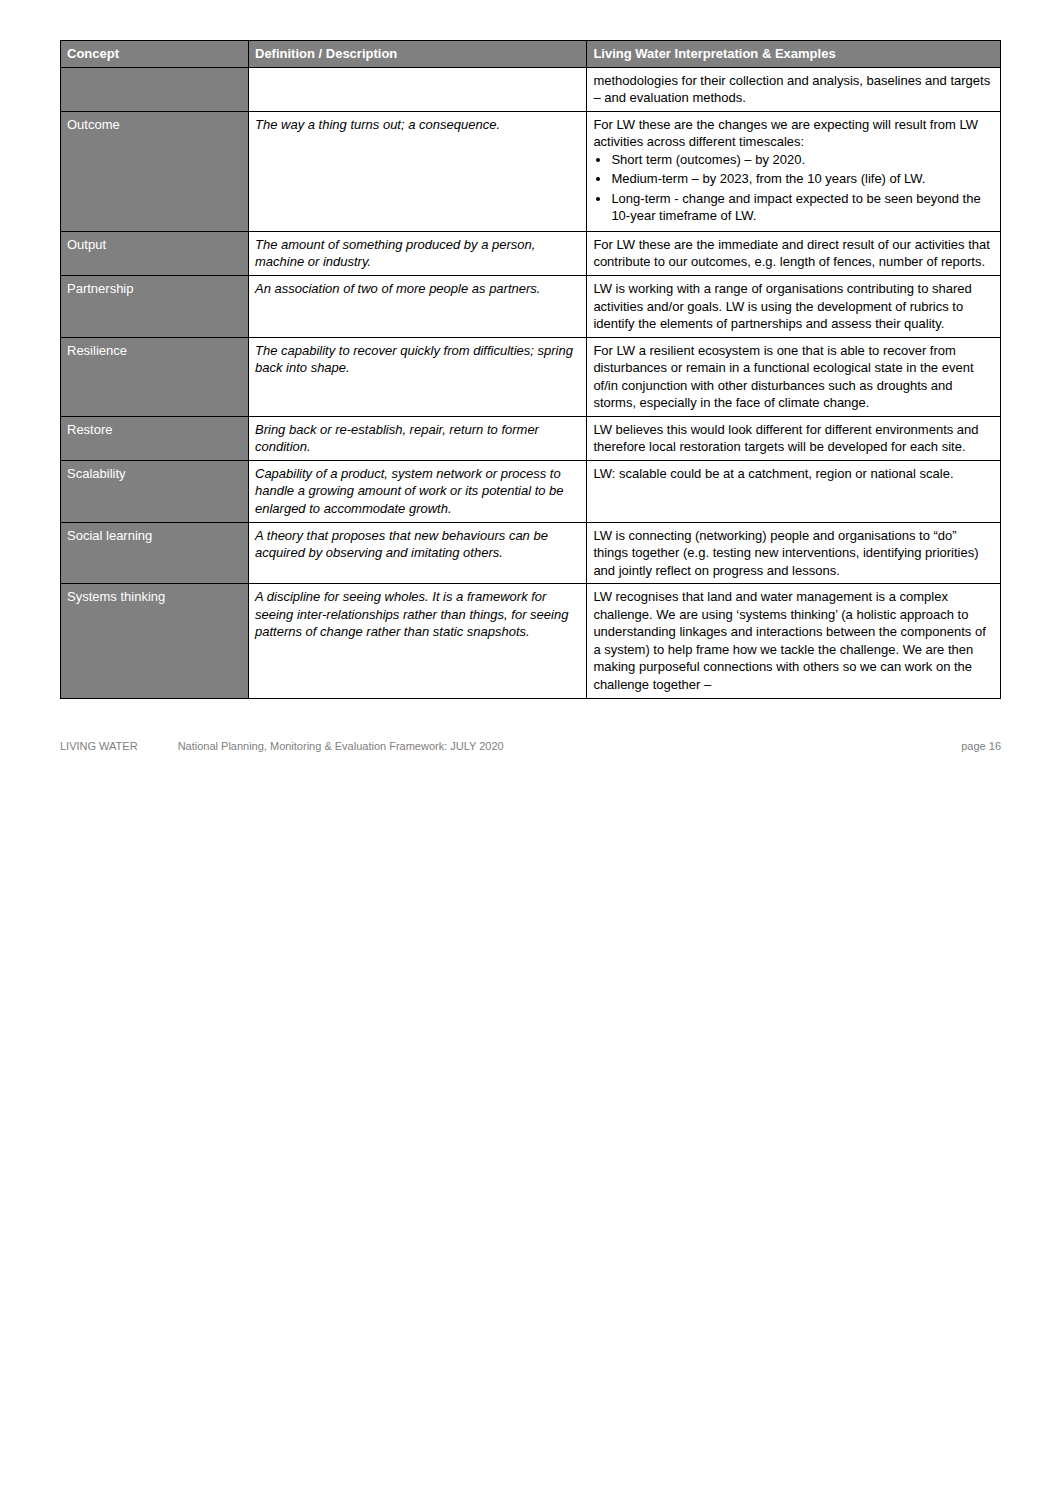| Concept | Definition / Description | Living Water Interpretation & Examples |
| --- | --- | --- |
| | | methodologies for their collection and analysis, baselines and targets – and evaluation methods. |
| Outcome | The way a thing turns out; a consequence. | For LW these are the changes we are expecting will result from LW activities across different timescales: Short term (outcomes) – by 2020. Medium-term – by 2023, from the 10 years (life) of LW. Long-term - change and impact expected to be seen beyond the 10-year timeframe of LW. |
| Output | The amount of something produced by a person, machine or industry. | For LW these are the immediate and direct result of our activities that contribute to our outcomes, e.g. length of fences, number of reports. |
| Partnership | An association of two of more people as partners. | LW is working with a range of organisations contributing to shared activities and/or goals. LW is using the development of rubrics to identify the elements of partnerships and assess their quality. |
| Resilience | The capability to recover quickly from difficulties; spring back into shape. | For LW a resilient ecosystem is one that is able to recover from disturbances or remain in a functional ecological state in the event of/in conjunction with other disturbances such as droughts and storms, especially in the face of climate change. |
| Restore | Bring back or re-establish, repair, return to former condition. | LW believes this would look different for different environments and therefore local restoration targets will be developed for each site. |
| Scalability | Capability of a product, system network or process to handle a growing amount of work or its potential to be enlarged to accommodate growth. | LW: scalable could be at a catchment, region or national scale. |
| Social learning | A theory that proposes that new behaviours can be acquired by observing and imitating others. | LW is connecting (networking) people and organisations to “do” things together (e.g. testing new interventions, identifying priorities) and jointly reflect on progress and lessons. |
| Systems thinking | A discipline for seeing wholes. It is a framework for seeing inter-relationships rather than things, for seeing patterns of change rather than static snapshots. | LW recognises that land and water management is a complex challenge. We are using ‘systems thinking’ (a holistic approach to understanding linkages and interactions between the components of a system) to help frame how we tackle the challenge. We are then making purposeful connections with others so we can work on the challenge together – |
LIVING WATER
National Planning, Monitoring & Evaluation Framework: JULY 2020
page 16